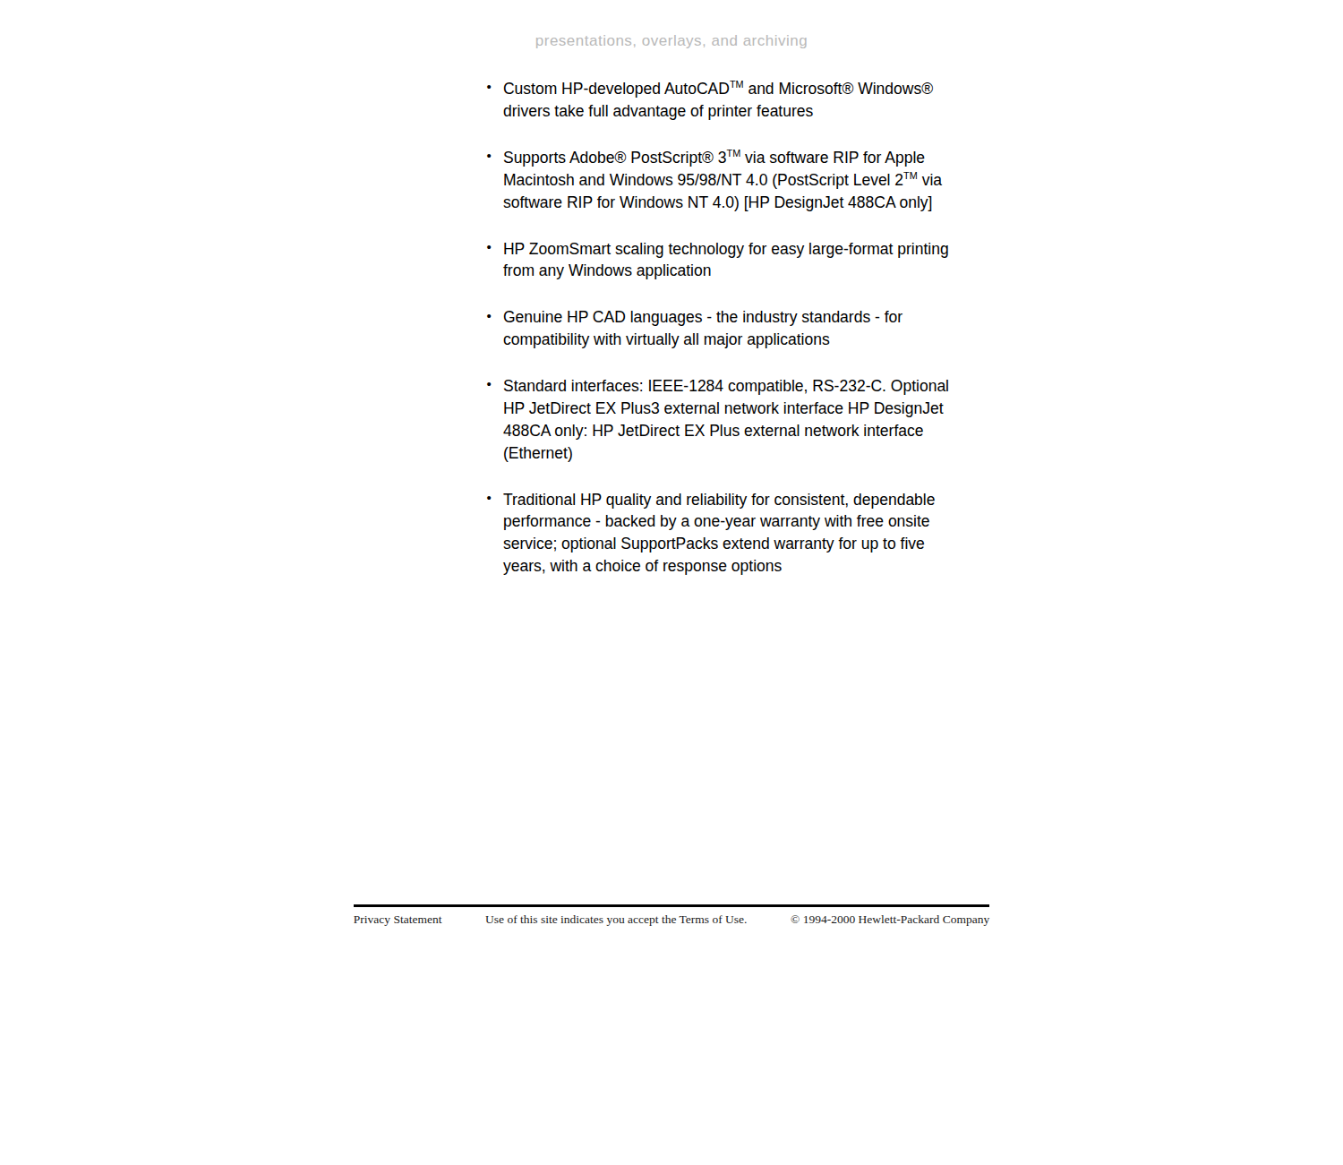presentations, overlays, and archiving
Custom HP-developed AutoCADTM and Microsoft® Windows® drivers take full advantage of printer features
Supports Adobe® PostScript® 3TM via software RIP for Apple Macintosh and Windows 95/98/NT 4.0 (PostScript Level 2TM via software RIP for Windows NT 4.0) [HP DesignJet 488CA only]
HP ZoomSmart scaling technology for easy large-format printing from any Windows application
Genuine HP CAD languages - the industry standards - for compatibility with virtually all major applications
Standard interfaces: IEEE-1284 compatible, RS-232-C. Optional HP JetDirect EX Plus3 external network interface HP DesignJet 488CA only: HP JetDirect EX Plus external network interface (Ethernet)
Traditional HP quality and reliability for consistent, dependable performance - backed by a one-year warranty with free onsite service; optional SupportPacks extend warranty for up to five years, with a choice of response options
Privacy Statement Use of this site indicates you accept the Terms of Use. © 1994-2000 Hewlett-Packard Company